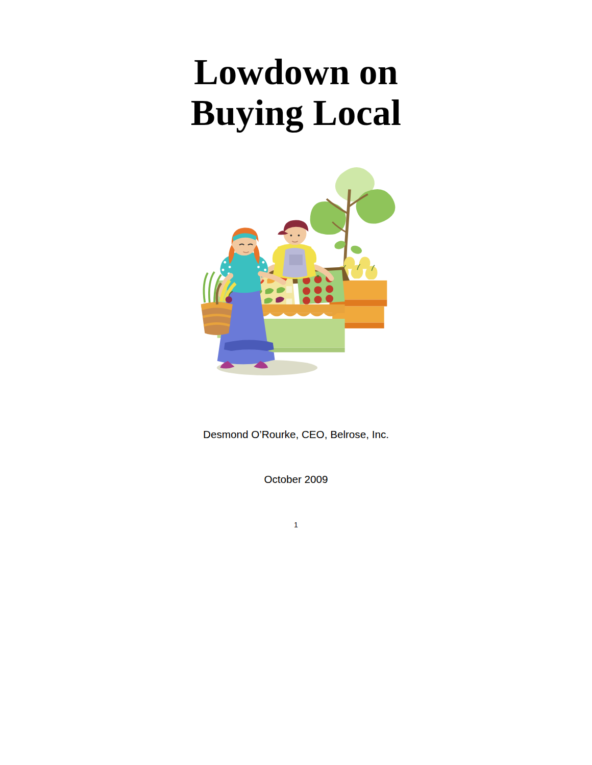Lowdown on
Buying Local
Desmond O’Rourke, CEO, Belrose, Inc.
October 2009
1